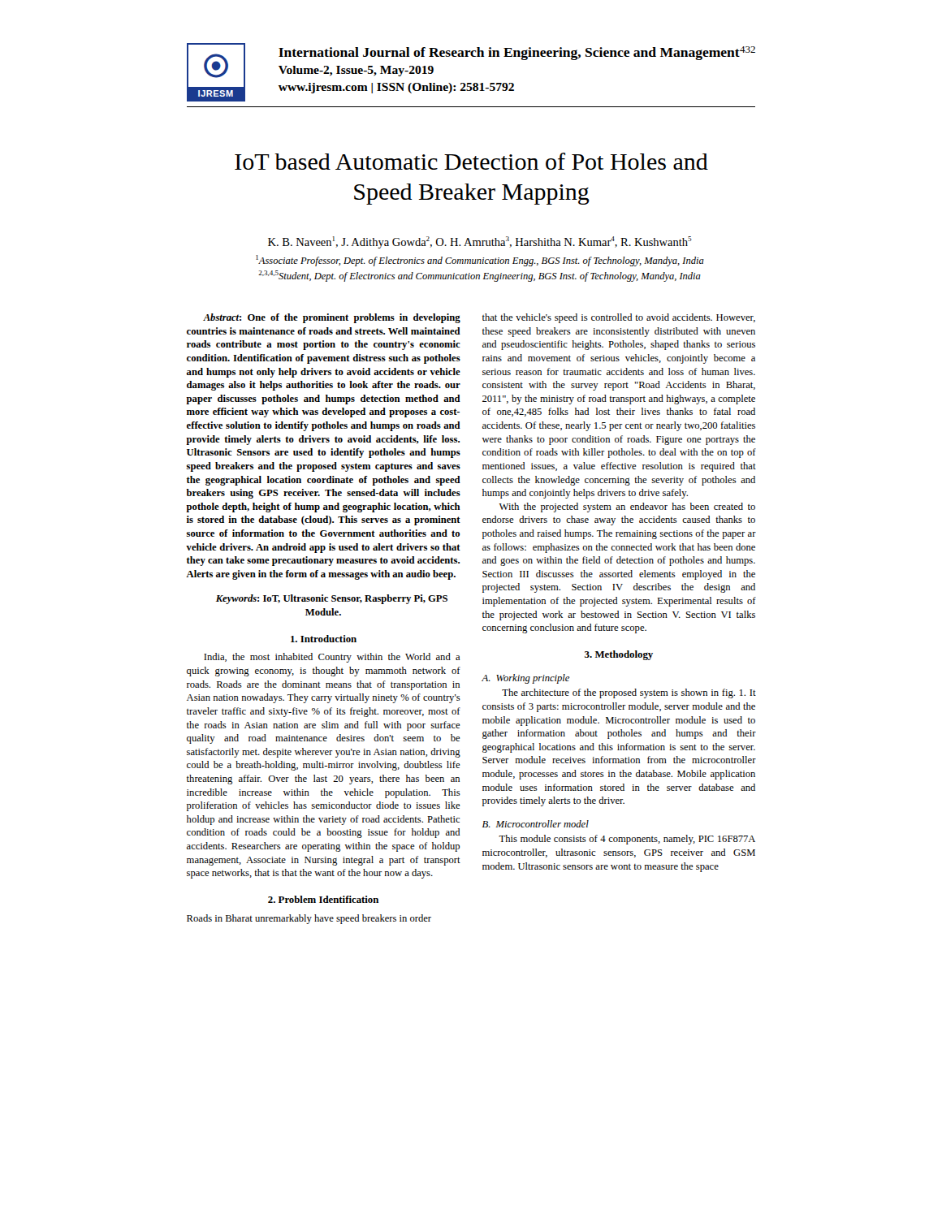432
⦿
IJRESM
International Journal of Research in Engineering, Science and Management
Volume-2, Issue-5, May-2019
www.ijresm.com | ISSN (Online): 2581-5792
IoT based Automatic Detection of Pot Holes and
Speed Breaker Mapping
K. B. Naveen1, J. Adithya Gowda2, O. H. Amrutha3, Harshitha N. Kumar4, R. Kushwanth5
1Associate Professor, Dept. of Electronics and Communication Engg., BGS Inst. of Technology, Mandya, India
2,3,4,5Student, Dept. of Electronics and Communication Engineering, BGS Inst. of Technology, Mandya, India
Abstract: One of the prominent problems in developing countries is maintenance of roads and streets. Well maintained roads contribute a most portion to the country's economic condition. Identification of pavement distress such as potholes and humps not only help drivers to avoid accidents or vehicle damages also it helps authorities to look after the roads. our paper discusses potholes and humps detection method and more efficient way which was developed and proposes a cost-effective solution to identify potholes and humps on roads and provide timely alerts to drivers to avoid accidents, life loss. Ultrasonic Sensors are used to identify potholes and humps speed breakers and the proposed system captures and saves the geographical location coordinate of potholes and speed breakers using GPS receiver. The sensed-data will includes pothole depth, height of hump and geographic location, which is stored in the database (cloud). This serves as a prominent source of information to the Government authorities and to vehicle drivers. An android app is used to alert drivers so that they can take some precautionary measures to avoid accidents. Alerts are given in the form of a messages with an audio beep.
Keywords: IoT, Ultrasonic Sensor, Raspberry Pi, GPS Module.
1. Introduction
India, the most inhabited Country within the World and a quick growing economy, is thought by mammoth network of roads. Roads are the dominant means that of transportation in Asian nation nowadays. They carry virtually ninety % of country's traveler traffic and sixty-five % of its freight. moreover, most of the roads in Asian nation are slim and full with poor surface quality and road maintenance desires don't seem to be satisfactorily met. despite wherever you're in Asian nation, driving could be a breath-holding, multi-mirror involving, doubtless life threatening affair. Over the last 20 years, there has been an incredible increase within the vehicle population. This proliferation of vehicles has semiconductor diode to issues like holdup and increase within the variety of road accidents. Pathetic condition of roads could be a boosting issue for holdup and accidents. Researchers are operating within the space of holdup management, Associate in Nursing integral a part of transport space networks, that is that the want of the hour now a days.
2. Problem Identification
Roads in Bharat unremarkably have speed breakers in order
that the vehicle's speed is controlled to avoid accidents. However, these speed breakers are inconsistently distributed with uneven and pseudoscientific heights. Potholes, shaped thanks to serious rains and movement of serious vehicles, conjointly become a serious reason for traumatic accidents and loss of human lives. consistent with the survey report "Road Accidents in Bharat, 2011", by the ministry of road transport and highways, a complete of one,42,485 folks had lost their lives thanks to fatal road accidents. Of these, nearly 1.5 per cent or nearly two,200 fatalities were thanks to poor condition of roads. Figure one portrays the condition of roads with killer potholes. to deal with the on top of mentioned issues, a value effective resolution is required that collects the knowledge concerning the severity of potholes and humps and conjointly helps drivers to drive safely.
With the projected system an endeavor has been created to endorse drivers to chase away the accidents caused thanks to potholes and raised humps. The remaining sections of the paper ar as follows: emphasizes on the connected work that has been done and goes on within the field of detection of potholes and humps. Section III discusses the assorted elements employed in the projected system. Section IV describes the design and implementation of the projected system. Experimental results of the projected work ar bestowed in Section V. Section VI talks concerning conclusion and future scope.
3. Methodology
A. Working principle
The architecture of the proposed system is shown in fig. 1. It consists of 3 parts: microcontroller module, server module and the mobile application module. Microcontroller module is used to gather information about potholes and humps and their geographical locations and this information is sent to the server. Server module receives information from the microcontroller module, processes and stores in the database. Mobile application module uses information stored in the server database and provides timely alerts to the driver.
B. Microcontroller model
This module consists of 4 components, namely, PIC 16F877A microcontroller, ultrasonic sensors, GPS receiver and GSM modem. Ultrasonic sensors are wont to measure the space